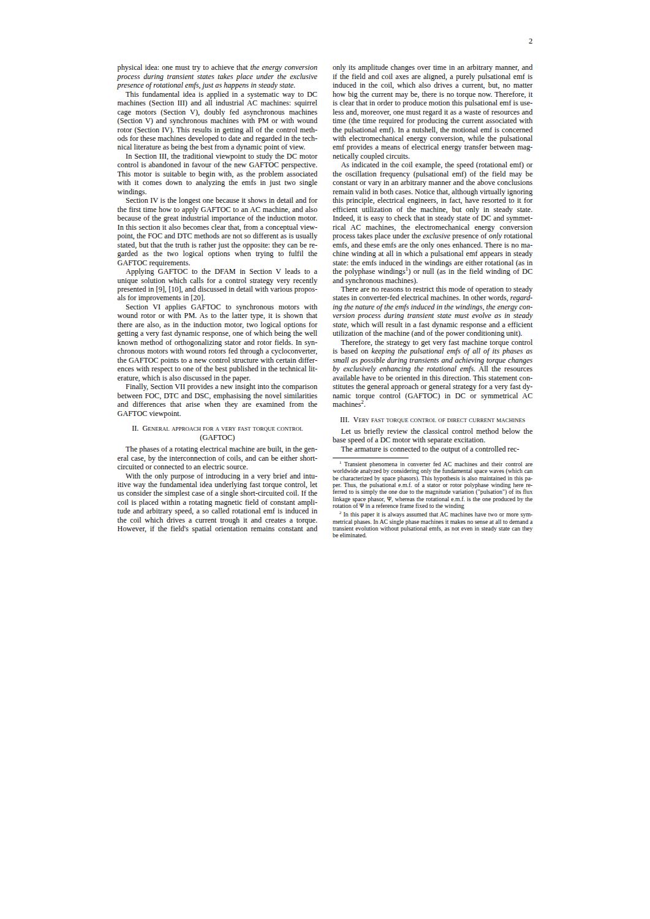2
physical idea: one must try to achieve that the energy conversion process during transient states takes place under the exclusive presence of rotational emfs, just as happens in steady state.
This fundamental idea is applied in a systematic way to DC machines (Section III) and all industrial AC machines: squirrel cage motors (Section V), doubly fed asynchronous machines (Section V) and synchronous machines with PM or with wound rotor (Section IV). This results in getting all of the control methods for these machines developed to date and regarded in the technical literature as being the best from a dynamic point of view.
In Section III, the traditional viewpoint to study the DC motor control is abandoned in favour of the new GAFTOC perspective. This motor is suitable to begin with, as the problem associated with it comes down to analyzing the emfs in just two single windings.
Section IV is the longest one because it shows in detail and for the first time how to apply GAFTOC to an AC machine, and also because of the great industrial importance of the induction motor. In this section it also becomes clear that, from a conceptual viewpoint, the FOC and DTC methods are not so different as is usually stated, but that the truth is rather just the opposite: they can be regarded as the two logical options when trying to fulfil the GAFTOC requirements.
Applying GAFTOC to the DFAM in Section V leads to a unique solution which calls for a control strategy very recently presented in [9], [10], and discussed in detail with various proposals for improvements in [20].
Section VI applies GAFTOC to synchronous motors with wound rotor or with PM. As to the latter type, it is shown that there are also, as in the induction motor, two logical options for getting a very fast dynamic response, one of which being the well known method of orthogonalizing stator and rotor fields. In synchronous motors with wound rotors fed through a cycloconverter, the GAFTOC points to a new control structure with certain differences with respect to one of the best published in the technical literature, which is also discussed in the paper.
Finally, Section VII provides a new insight into the comparison between FOC, DTC and DSC, emphasising the novel similarities and differences that arise when they are examined from the GAFTOC viewpoint.
II. General approach for a very fast torque control (GAFTOC)
The phases of a rotating electrical machine are built, in the general case, by the interconnection of coils, and can be either short-circuited or connected to an electric source.
With the only purpose of introducing in a very brief and intuitive way the fundamental idea underlying fast torque control, let us consider the simplest case of a single short-circuited coil. If the coil is placed within a rotating magnetic field of constant amplitude and arbitrary speed, a so called rotational emf is induced in the coil which drives a current trough it and creates a torque. However, if the field's spatial orientation remains constant and only its amplitude changes over time in an arbitrary manner, and if the field and coil axes are aligned, a purely pulsational emf is induced in the coil, which also drives a current, but, no matter how big the current may be, there is no torque now. Therefore, it is clear that in order to produce motion this pulsational emf is useless and, moreover, one must regard it as a waste of resources and time (the time required for producing the current associated with the pulsational emf). In a nutshell, the motional emf is concerned with electromechanical energy conversion, while the pulsational emf provides a means of electrical energy transfer between magnetically coupled circuits.
As indicated in the coil example, the speed (rotational emf) or the oscillation frequency (pulsational emf) of the field may be constant or vary in an arbitrary manner and the above conclusions remain valid in both cases. Notice that, although virtually ignoring this principle, electrical engineers, in fact, have resorted to it for efficient utilization of the machine, but only in steady state. Indeed, it is easy to check that in steady state of DC and symmetrical AC machines, the electromechanical energy conversion process takes place under the exclusive presence of only rotational emfs, and these emfs are the only ones enhanced. There is no machine winding at all in which a pulsational emf appears in steady state: the emfs induced in the windings are either rotational (as in the polyphase windings1) or null (as in the field winding of DC and synchronous machines).
There are no reasons to restrict this mode of operation to steady states in converter-fed electrical machines. In other words, regarding the nature of the emfs induced in the windings, the energy conversion process during transient state must evolve as in steady state, which will result in a fast dynamic response and a efficient utilization of the machine (and of the power conditioning unit).
Therefore, the strategy to get very fast machine torque control is based on keeping the pulsational emfs of all of its phases as small as possible during transients and achieving torque changes by exclusively enhancing the rotational emfs. All the resources available have to be oriented in this direction. This statement constitutes the general approach or general strategy for a very fast dynamic torque control (GAFTOC) in DC or symmetrical AC machines2.
III. Very fast torque control of direct current machines
Let us briefly review the classical control method below the base speed of a DC motor with separate excitation.
The armature is connected to the output of a controlled rec-
1 Transient phenomena in converter fed AC machines and their control are worldwide analyzed by considering only the fundamental space waves (which can be characterized by space phasors). This hypothesis is also maintained in this paper. Thus, the pulsational e.m.f. of a stator or rotor polyphase winding here referred to is simply the one due to the magnitude variation ("pulsation") of its flux linkage space phasor, Ψ, whereas the rotational e.m.f. is the one produced by the rotation of Ψ in a reference frame fixed to the winding
2 In this paper it is always assumed that AC machines have two or more symmetrical phases. In AC single phase machines it makes no sense at all to demand a transient evolution without pulsational emfs, as not even in steady state can they be eliminated.